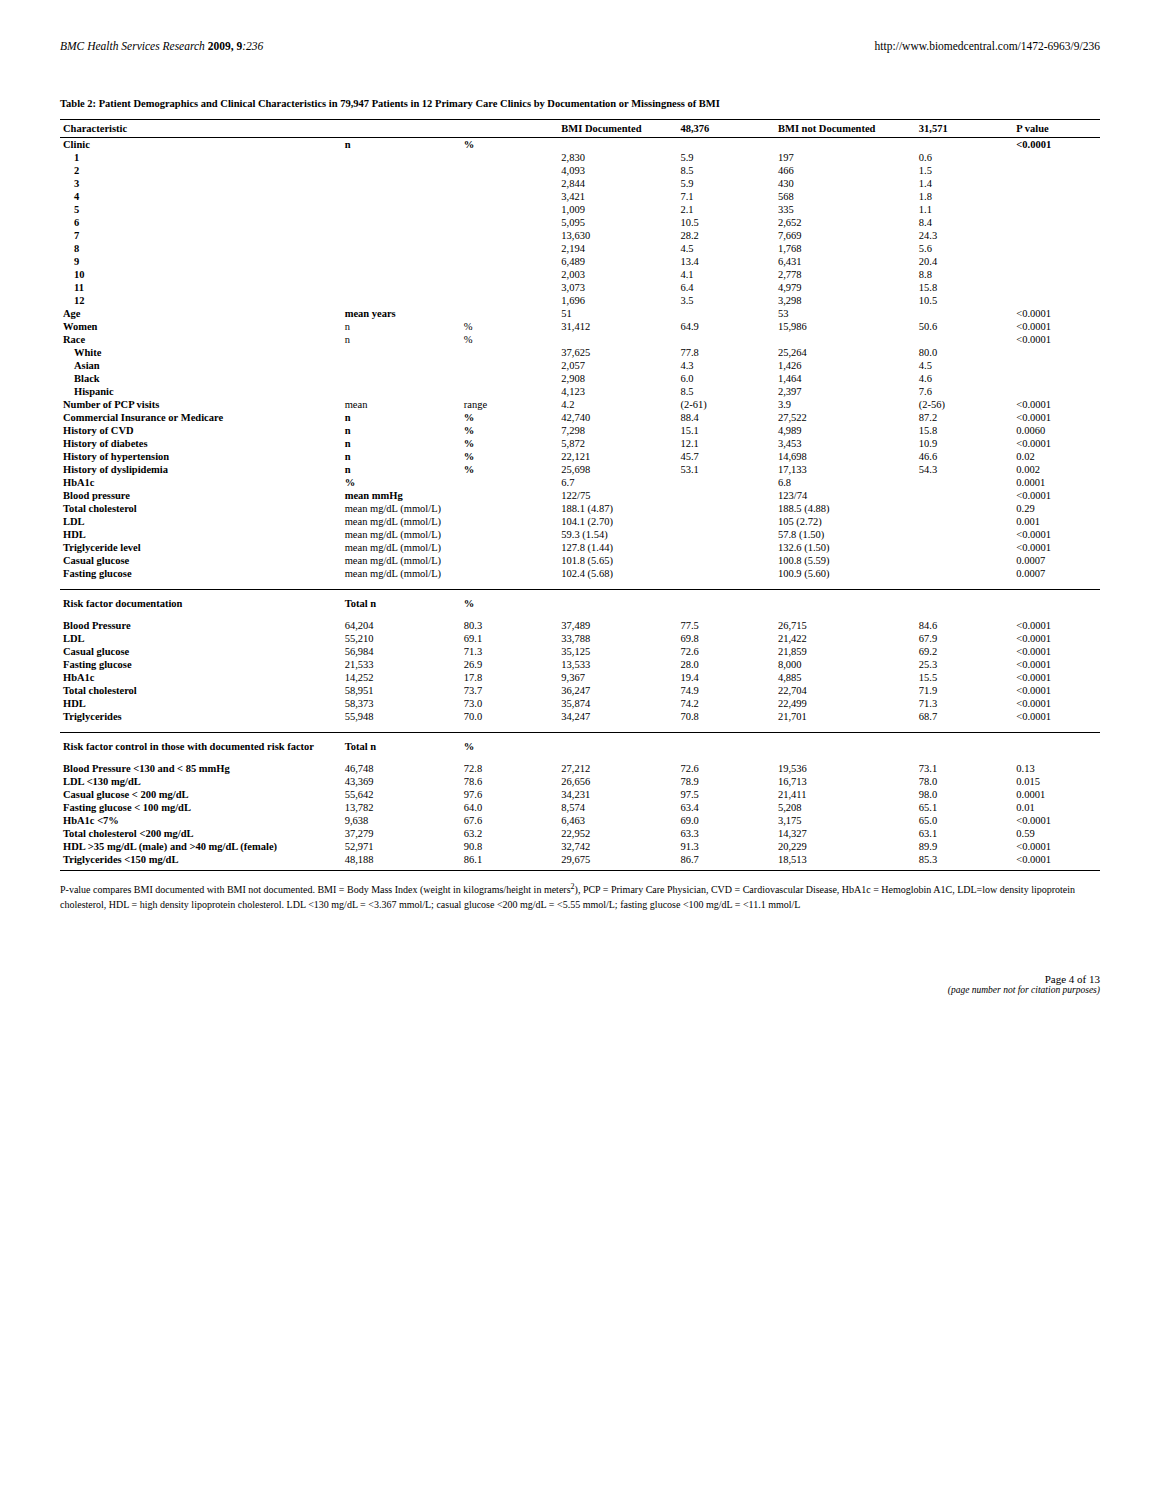BMC Health Services Research 2009, 9:236
http://www.biomedcentral.com/1472-6963/9/236
Table 2: Patient Demographics and Clinical Characteristics in 79,947 Patients in 12 Primary Care Clinics by Documentation or Missingness of BMI
| Characteristic | | | BMI Documented | 48,376 | BMI not Documented | 31,571 | P value |
| --- | --- | --- | --- | --- | --- | --- | --- |
| Clinic | n | % | | | | | <0.0001 |
| 1 | | | 2,830 | 5.9 | 197 | 0.6 | |
| 2 | | | 4,093 | 8.5 | 466 | 1.5 | |
| 3 | | | 2,844 | 5.9 | 430 | 1.4 | |
| 4 | | | 3,421 | 7.1 | 568 | 1.8 | |
| 5 | | | 1,009 | 2.1 | 335 | 1.1 | |
| 6 | | | 5,095 | 10.5 | 2,652 | 8.4 | |
| 7 | | | 13,630 | 28.2 | 7,669 | 24.3 | |
| 8 | | | 2,194 | 4.5 | 1,768 | 5.6 | |
| 9 | | | 6,489 | 13.4 | 6,431 | 20.4 | |
| 10 | | | 2,003 | 4.1 | 2,778 | 8.8 | |
| 11 | | | 3,073 | 6.4 | 4,979 | 15.8 | |
| 12 | | | 1,696 | 3.5 | 3,298 | 10.5 | |
| Age | mean years | 51 | | 53 | | <0.0001 |
| Women | n | % | 31,412 | 64.9 | 15,986 | 50.6 | <0.0001 |
| Race | n | % | | | | | <0.0001 |
| White | | | 37,625 | 77.8 | 25,264 | 80.0 | |
| Asian | | | 2,057 | 4.3 | 1,426 | 4.5 | |
| Black | | | 2,908 | 6.0 | 1,464 | 4.6 | |
| Hispanic | | | 4,123 | 8.5 | 2,397 | 7.6 | |
| Number of PCP visits | mean | range | 4.2 | (2-61) | 3.9 | (2-56) | <0.0001 |
| Commercial Insurance or Medicare | n | % | 42,740 | 88.4 | 27,522 | 87.2 | <0.0001 |
| History of CVD | n | % | 7,298 | 15.1 | 4,989 | 15.8 | 0.0060 |
| History of diabetes | n | % | 5,872 | 12.1 | 3,453 | 10.9 | <0.0001 |
| History of hypertension | n | % | 22,121 | 45.7 | 14,698 | 46.6 | 0.02 |
| History of dyslipidemia | n | % | 25,698 | 53.1 | 17,133 | 54.3 | 0.002 |
| HbA1c | % | | 6.7 | | 6.8 | | 0.0001 |
| Blood pressure | mean mmHg | 122/75 | | 123/74 | | <0.0001 |
| Total cholesterol | mean mg/dL (mmol/L) | 188.1 (4.87) | | 188.5 (4.88) | | 0.29 |
| LDL | mean mg/dL (mmol/L) | 104.1 (2.70) | | 105 (2.72) | | 0.001 |
| HDL | mean mg/dL (mmol/L) | 59.3 (1.54) | | 57.8 (1.50) | | <0.0001 |
| Triglyceride level | mean mg/dL (mmol/L) | 127.8 (1.44) | | 132.6 (1.50) | | <0.0001 |
| Casual glucose | mean mg/dL (mmol/L) | 101.8 (5.65) | | 100.8 (5.59) | | 0.0007 |
| Fasting glucose | mean mg/dL (mmol/L) | 102.4 (5.68) | | 100.9 (5.60) | | 0.0007 |
| Risk factor documentation | Total n | % | | | | | |
| Blood Pressure | 64,204 | 80.3 | 37,489 | 77.5 | 26,715 | 84.6 | <0.0001 |
| LDL | 55,210 | 69.1 | 33,788 | 69.8 | 21,422 | 67.9 | <0.0001 |
| Casual glucose | 56,984 | 71.3 | 35,125 | 72.6 | 21,859 | 69.2 | <0.0001 |
| Fasting glucose | 21,533 | 26.9 | 13,533 | 28.0 | 8,000 | 25.3 | <0.0001 |
| HbA1c | 14,252 | 17.8 | 9,367 | 19.4 | 4,885 | 15.5 | <0.0001 |
| Total cholesterol | 58,951 | 73.7 | 36,247 | 74.9 | 22,704 | 71.9 | <0.0001 |
| HDL | 58,373 | 73.0 | 35,874 | 74.2 | 22,499 | 71.3 | <0.0001 |
| Triglycerides | 55,948 | 70.0 | 34,247 | 70.8 | 21,701 | 68.7 | <0.0001 |
| Risk factor control in those with documented risk factor | Total n | % | | | | | |
| Blood Pressure <130 and < 85 mmHg | 46,748 | 72.8 | 27,212 | 72.6 | 19,536 | 73.1 | 0.13 |
| LDL <130 mg/dL | 43,369 | 78.6 | 26,656 | 78.9 | 16,713 | 78.0 | 0.015 |
| Casual glucose < 200 mg/dL | 55,642 | 97.6 | 34,231 | 97.5 | 21,411 | 98.0 | 0.0001 |
| Fasting glucose < 100 mg/dL | 13,782 | 64.0 | 8,574 | 63.4 | 5,208 | 65.1 | 0.01 |
| HbA1c <7% | 9,638 | 67.6 | 6,463 | 69.0 | 3,175 | 65.0 | <0.0001 |
| Total cholesterol <200 mg/dL | 37,279 | 63.2 | 22,952 | 63.3 | 14,327 | 63.1 | 0.59 |
| HDL >35 mg/dL (male) and >40 mg/dL (female) | 52,971 | 90.8 | 32,742 | 91.3 | 20,229 | 89.9 | <0.0001 |
| Triglycerides <150 mg/dL | 48,188 | 86.1 | 29,675 | 86.7 | 18,513 | 85.3 | <0.0001 |
P-value compares BMI documented with BMI not documented. BMI = Body Mass Index (weight in kilograms/height in meters2), PCP = Primary Care Physician, CVD = Cardiovascular Disease, HbA1c = Hemoglobin A1C, LDL=low density lipoprotein cholesterol, HDL = high density lipoprotein cholesterol. LDL <130 mg/dL = <3.367 mmol/L; casual glucose <200 mg/dL = <5.55 mmol/L; fasting glucose <100 mg/dL = <11.1 mmol/L
Page 4 of 13
(page number not for citation purposes)